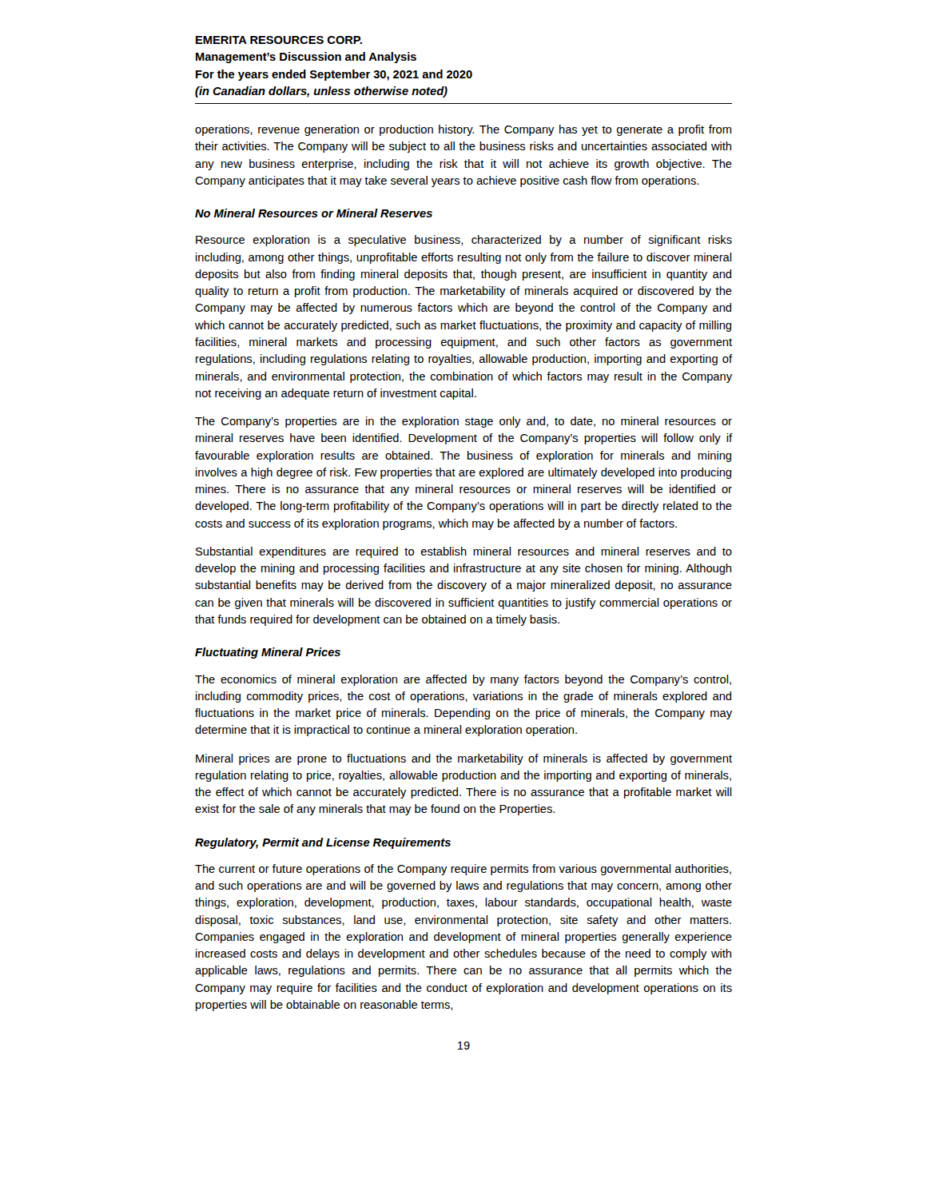EMERITA RESOURCES CORP.
Management’s Discussion and Analysis
For the years ended September 30, 2021 and 2020
(in Canadian dollars, unless otherwise noted)
operations, revenue generation or production history. The Company has yet to generate a profit from their activities. The Company will be subject to all the business risks and uncertainties associated with any new business enterprise, including the risk that it will not achieve its growth objective. The Company anticipates that it may take several years to achieve positive cash flow from operations.
No Mineral Resources or Mineral Reserves
Resource exploration is a speculative business, characterized by a number of significant risks including, among other things, unprofitable efforts resulting not only from the failure to discover mineral deposits but also from finding mineral deposits that, though present, are insufficient in quantity and quality to return a profit from production. The marketability of minerals acquired or discovered by the Company may be affected by numerous factors which are beyond the control of the Company and which cannot be accurately predicted, such as market fluctuations, the proximity and capacity of milling facilities, mineral markets and processing equipment, and such other factors as government regulations, including regulations relating to royalties, allowable production, importing and exporting of minerals, and environmental protection, the combination of which factors may result in the Company not receiving an adequate return of investment capital.
The Company’s properties are in the exploration stage only and, to date, no mineral resources or mineral reserves have been identified. Development of the Company’s properties will follow only if favourable exploration results are obtained. The business of exploration for minerals and mining involves a high degree of risk. Few properties that are explored are ultimately developed into producing mines. There is no assurance that any mineral resources or mineral reserves will be identified or developed. The long-term profitability of the Company’s operations will in part be directly related to the costs and success of its exploration programs, which may be affected by a number of factors.
Substantial expenditures are required to establish mineral resources and mineral reserves and to develop the mining and processing facilities and infrastructure at any site chosen for mining. Although substantial benefits may be derived from the discovery of a major mineralized deposit, no assurance can be given that minerals will be discovered in sufficient quantities to justify commercial operations or that funds required for development can be obtained on a timely basis.
Fluctuating Mineral Prices
The economics of mineral exploration are affected by many factors beyond the Company’s control, including commodity prices, the cost of operations, variations in the grade of minerals explored and fluctuations in the market price of minerals. Depending on the price of minerals, the Company may determine that it is impractical to continue a mineral exploration operation.
Mineral prices are prone to fluctuations and the marketability of minerals is affected by government regulation relating to price, royalties, allowable production and the importing and exporting of minerals, the effect of which cannot be accurately predicted. There is no assurance that a profitable market will exist for the sale of any minerals that may be found on the Properties.
Regulatory, Permit and License Requirements
The current or future operations of the Company require permits from various governmental authorities, and such operations are and will be governed by laws and regulations that may concern, among other things, exploration, development, production, taxes, labour standards, occupational health, waste disposal, toxic substances, land use, environmental protection, site safety and other matters. Companies engaged in the exploration and development of mineral properties generally experience increased costs and delays in development and other schedules because of the need to comply with applicable laws, regulations and permits. There can be no assurance that all permits which the Company may require for facilities and the conduct of exploration and development operations on its properties will be obtainable on reasonable terms,
19